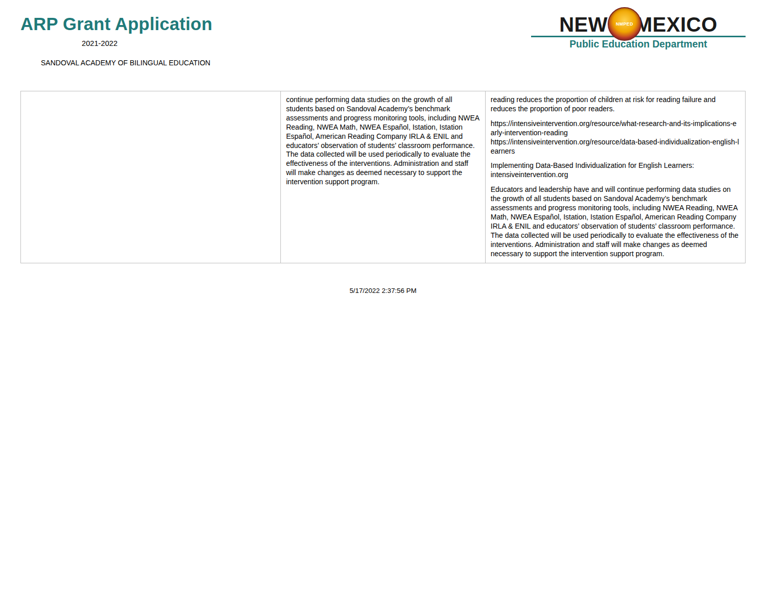ARP Grant Application
2021-2022
SANDOVAL ACADEMY OF BILINGUAL EDUCATION
NEW MEXICO
Public Education Department
| | continue performing data studies on the growth of all students based on Sandoval Academy’s benchmark assessments and progress monitoring tools, including NWEA Reading, NWEA Math, NWEA Español, Istation, Istation Español, American Reading Company IRLA & ENIL and educators’ observation of students’ classroom performance. The data collected will be used periodically to evaluate the effectiveness of the interventions. Administration and staff will make changes as deemed necessary to support the intervention support program. | reading reduces the proportion of children at risk for reading failure and reduces the proportion of poor readers. https://intensiveintervention.org/resource/what-research-and-its-implications-early-intervention-reading https://intensiveintervention.org/resource/data-based-individualization-english-learners Implementing Data-Based Individualization for English Learners: intensiveintervention.org Educators and leadership have and will continue performing data studies on the growth of all students based on Sandoval Academy’s benchmark assessments and progress monitoring tools, including NWEA Reading, NWEA Math, NWEA Español, Istation, Istation Español, American Reading Company IRLA & ENIL and educators’ observation of students’ classroom performance. The data collected will be used periodically to evaluate the effectiveness of the interventions. Administration and staff will make changes as deemed necessary to support the intervention support program. |
5/17/2022 2:37:56 PM